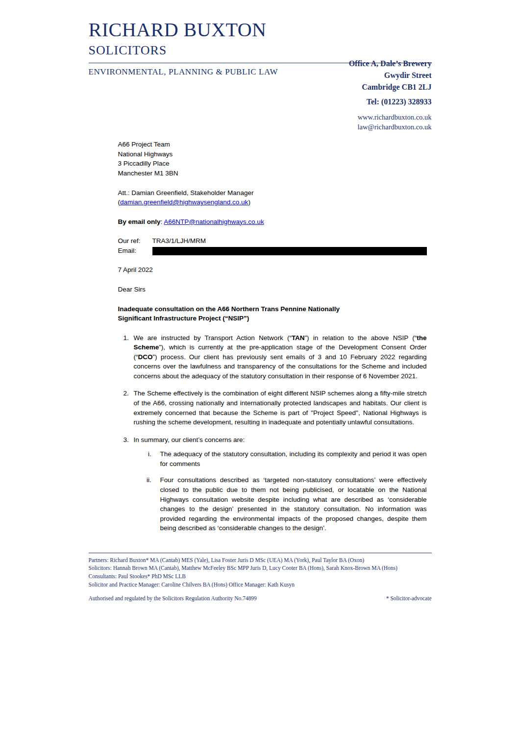RICHARD BUXTON
SOLICITORS
ENVIRONMENTAL, PLANNING & PUBLIC LAW
Office A, Dale’s Brewery
Gwydir Street
Cambridge CB1 2LJ
Tel: (01223) 328933
www.richardbuxton.co.uk
law@richardbuxton.co.uk
A66 Project Team
National Highways
3 Piccadilly Place
Manchester M1 3BN
Att.: Damian Greenfield, Stakeholder Manager
(damian.greenfield@highwaysengland.co.uk)
By email only: A66NTP@nationalhighways.co.uk
| Our ref: | TRA3/1/LJH/MRM |
| Email: | |
7 April 2022
Dear Sirs
Inadequate consultation on the A66 Northern Trans Pennine Nationally
Significant Infrastructure Project (“NSIP”)
We are instructed by Transport Action Network (“TAN”) in relation to the above NSIP (“the Scheme”), which is currently at the pre-application stage of the Development Consent Order (“DCO”) process. Our client has previously sent emails of 3 and 10 February 2022 regarding concerns over the lawfulness and transparency of the consultations for the Scheme and included concerns about the adequacy of the statutory consultation in their response of 6 November 2021.
The Scheme effectively is the combination of eight different NSIP schemes along a fifty-mile stretch of the A66, crossing nationally and internationally protected landscapes and habitats. Our client is extremely concerned that because the Scheme is part of "Project Speed", National Highways is rushing the scheme development, resulting in inadequate and potentially unlawful consultations.
In summary, our client’s concerns are:
The adequacy of the statutory consultation, including its complexity and period it was open for comments
Four consultations described as ‘targeted non-statutory consultations’ were effectively closed to the public due to them not being publicised, or locatable on the National Highways consultation website despite including what are described as ‘considerable changes to the design’ presented in the statutory consultation. No information was provided regarding the environmental impacts of the proposed changes, despite them being described as ‘considerable changes to the design’.
Partners: Richard Buxton* MA (Cantab) MES (Yale), Lisa Foster Juris D MSc (UEA) MA (York), Paul Taylor BA (Oxon)
Solicitors: Hannah Brown MA (Cantab), Matthew McFeeley BSc MPP Juris D, Lucy Cooter BA (Hons), Sarah Knox-Brown MA (Hons)
Consultants: Paul Stookes* PhD MSc LLB
Solicitor and Practice Manager: Caroline Chilvers BA (Hons) Office Manager: Kath Kusyn
Authorised and regulated by the Solicitors Regulation Authority No.74899 * Solicitor-advocate